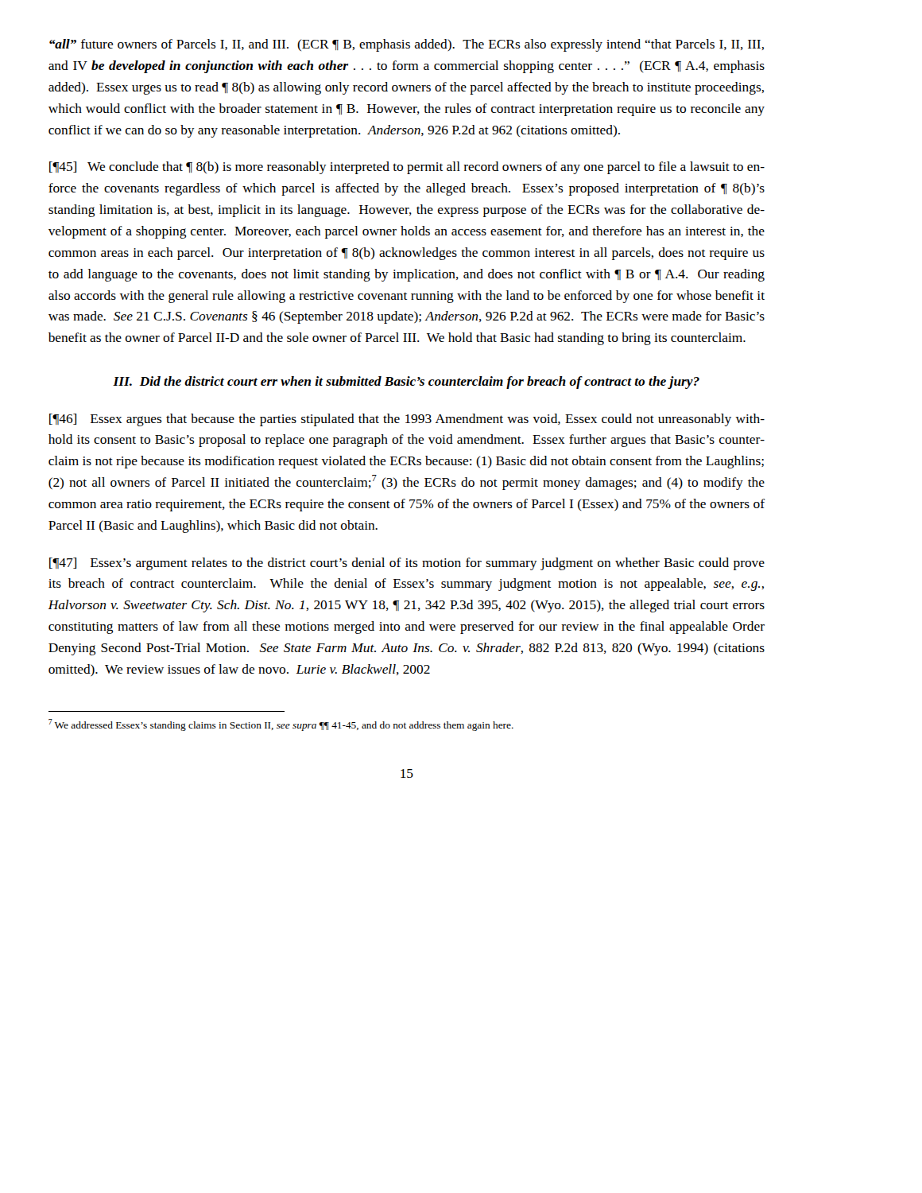“all” future owners of Parcels I, II, and III. (ECR ¶ B, emphasis added). The ECRs also expressly intend “that Parcels I, II, III, and IV be developed in conjunction with each other . . . to form a commercial shopping center . . . .” (ECR ¶ A.4, emphasis added). Essex urges us to read ¶ 8(b) as allowing only record owners of the parcel affected by the breach to institute proceedings, which would conflict with the broader statement in ¶ B. However, the rules of contract interpretation require us to reconcile any conflict if we can do so by any reasonable interpretation. Anderson, 926 P.2d at 962 (citations omitted).
[¶45] We conclude that ¶ 8(b) is more reasonably interpreted to permit all record owners of any one parcel to file a lawsuit to enforce the covenants regardless of which parcel is affected by the alleged breach. Essex’s proposed interpretation of ¶ 8(b)’s standing limitation is, at best, implicit in its language. However, the express purpose of the ECRs was for the collaborative development of a shopping center. Moreover, each parcel owner holds an access easement for, and therefore has an interest in, the common areas in each parcel. Our interpretation of ¶ 8(b) acknowledges the common interest in all parcels, does not require us to add language to the covenants, does not limit standing by implication, and does not conflict with ¶ B or ¶ A.4. Our reading also accords with the general rule allowing a restrictive covenant running with the land to be enforced by one for whose benefit it was made. See 21 C.J.S. Covenants § 46 (September 2018 update); Anderson, 926 P.2d at 962. The ECRs were made for Basic’s benefit as the owner of Parcel II-D and the sole owner of Parcel III. We hold that Basic had standing to bring its counterclaim.
III. Did the district court err when it submitted Basic’s counterclaim for breach of contract to the jury?
[¶46] Essex argues that because the parties stipulated that the 1993 Amendment was void, Essex could not unreasonably withhold its consent to Basic’s proposal to replace one paragraph of the void amendment. Essex further argues that Basic’s counterclaim is not ripe because its modification request violated the ECRs because: (1) Basic did not obtain consent from the Laughlins; (2) not all owners of Parcel II initiated the counterclaim;7 (3) the ECRs do not permit money damages; and (4) to modify the common area ratio requirement, the ECRs require the consent of 75% of the owners of Parcel I (Essex) and 75% of the owners of Parcel II (Basic and Laughlins), which Basic did not obtain.
[¶47] Essex’s argument relates to the district court’s denial of its motion for summary judgment on whether Basic could prove its breach of contract counterclaim. While the denial of Essex’s summary judgment motion is not appealable, see, e.g., Halvorson v. Sweetwater Cty. Sch. Dist. No. 1, 2015 WY 18, ¶ 21, 342 P.3d 395, 402 (Wyo. 2015), the alleged trial court errors constituting matters of law from all these motions merged into and were preserved for our review in the final appealable Order Denying Second Post-Trial Motion. See State Farm Mut. Auto Ins. Co. v. Shrader, 882 P.2d 813, 820 (Wyo. 1994) (citations omitted). We review issues of law de novo. Lurie v. Blackwell, 2002
7 We addressed Essex’s standing claims in Section II, see supra ¶¶ 41-45, and do not address them again here.
15